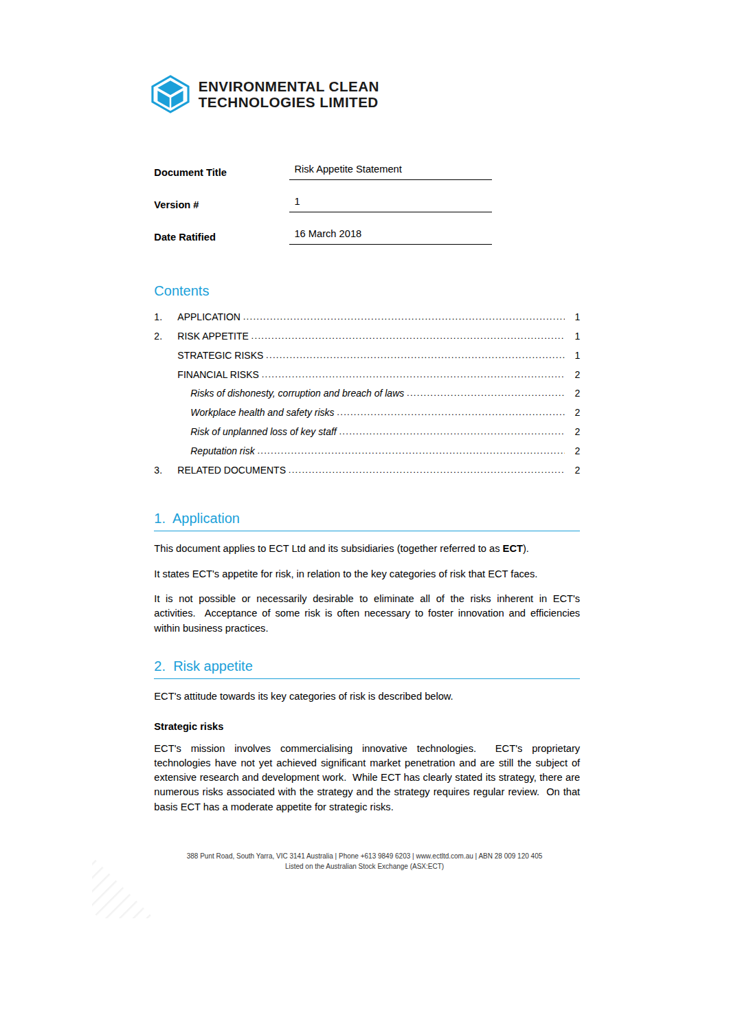ENVIRONMENTAL CLEAN
TECHNOLOGIES LIMITED
Document Title
Risk Appetite Statement
Version #
1
Date Ratified
16 March 2018
Contents
1. APPLICATION 1
2. RISK APPETITE 1
STRATEGIC RISKS 1
FINANCIAL RISKS 2
Risks of dishonesty, corruption and breach of laws 2
Workplace health and safety risks 2
Risk of unplanned loss of key staff 2
Reputation risk 2
3. RELATED DOCUMENTS 2
1. Application
This document applies to ECT Ltd and its subsidiaries (together referred to as ECT).
It states ECT's appetite for risk, in relation to the key categories of risk that ECT faces.
It is not possible or necessarily desirable to eliminate all of the risks inherent in ECT's activities. Acceptance of some risk is often necessary to foster innovation and efficiencies within business practices.
2. Risk appetite
ECT's attitude towards its key categories of risk is described below.
Strategic risks
ECT's mission involves commercialising innovative technologies. ECT's proprietary technologies have not yet achieved significant market penetration and are still the subject of extensive research and development work. While ECT has clearly stated its strategy, there are numerous risks associated with the strategy and the strategy requires regular review. On that basis ECT has a moderate appetite for strategic risks.
388 Punt Road, South Yarra, VIC 3141 Australia | Phone +613 9849 6203 | www.ectltd.com.au | ABN 28 009 120 405
Listed on the Australian Stock Exchange (ASX:ECT)